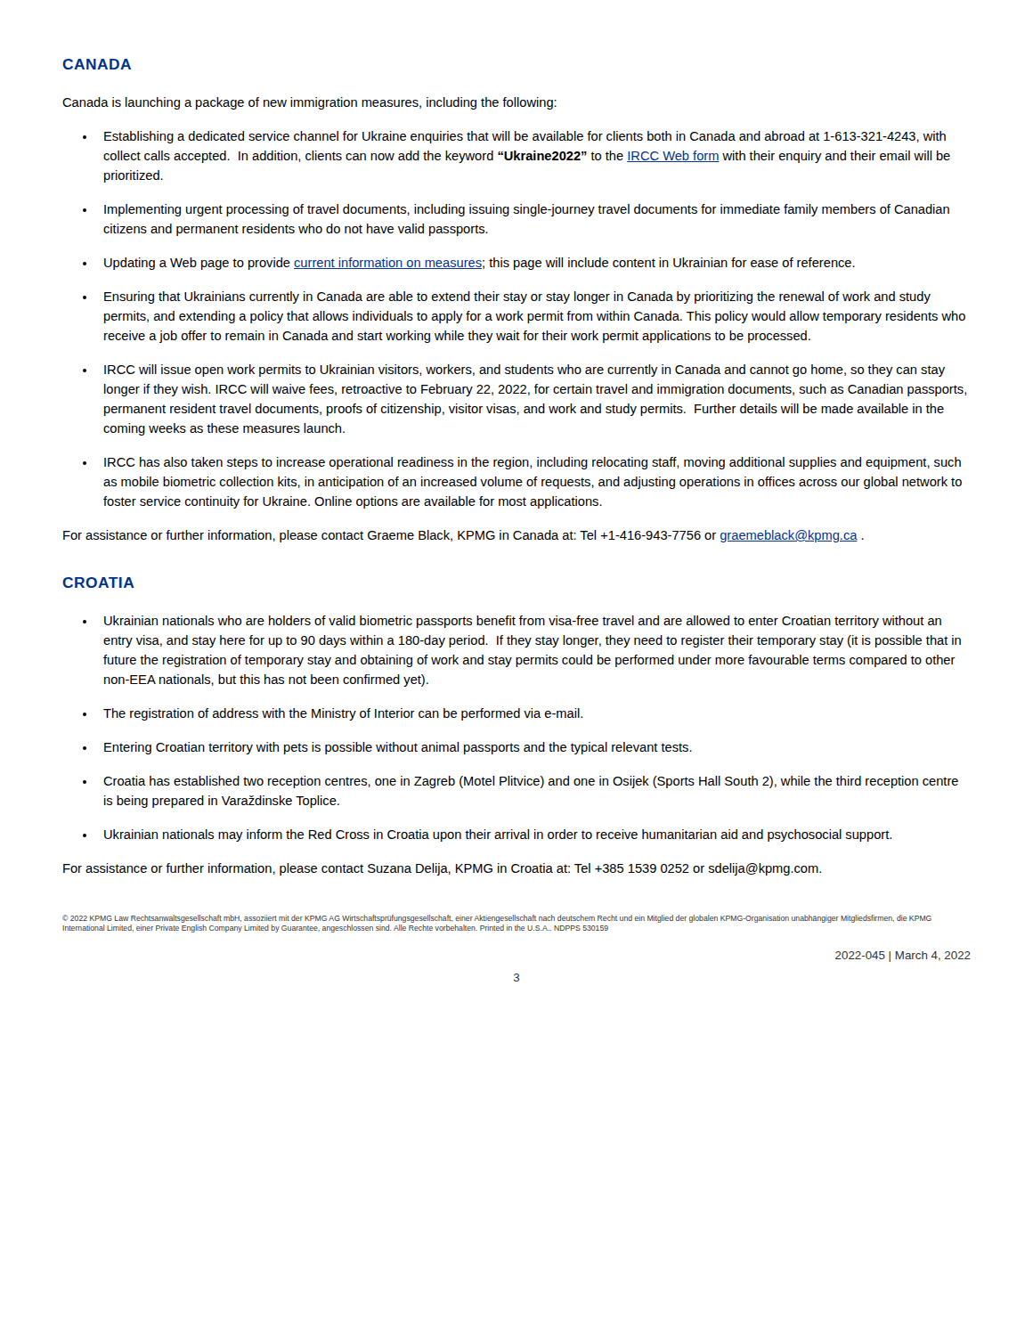CANADA
Canada is launching a package of new immigration measures, including the following:
Establishing a dedicated service channel for Ukraine enquiries that will be available for clients both in Canada and abroad at 1-613-321-4243, with collect calls accepted. In addition, clients can now add the keyword “Ukraine2022” to the IRCC Web form with their enquiry and their email will be prioritized.
Implementing urgent processing of travel documents, including issuing single-journey travel documents for immediate family members of Canadian citizens and permanent residents who do not have valid passports.
Updating a Web page to provide current information on measures; this page will include content in Ukrainian for ease of reference.
Ensuring that Ukrainians currently in Canada are able to extend their stay or stay longer in Canada by prioritizing the renewal of work and study permits, and extending a policy that allows individuals to apply for a work permit from within Canada. This policy would allow temporary residents who receive a job offer to remain in Canada and start working while they wait for their work permit applications to be processed.
IRCC will issue open work permits to Ukrainian visitors, workers, and students who are currently in Canada and cannot go home, so they can stay longer if they wish. IRCC will waive fees, retroactive to February 22, 2022, for certain travel and immigration documents, such as Canadian passports, permanent resident travel documents, proofs of citizenship, visitor visas, and work and study permits. Further details will be made available in the coming weeks as these measures launch.
IRCC has also taken steps to increase operational readiness in the region, including relocating staff, moving additional supplies and equipment, such as mobile biometric collection kits, in anticipation of an increased volume of requests, and adjusting operations in offices across our global network to foster service continuity for Ukraine. Online options are available for most applications.
For assistance or further information, please contact Graeme Black, KPMG in Canada at: Tel +1-416-943-7756 or graemeblack@kpmg.ca .
CROATIA
Ukrainian nationals who are holders of valid biometric passports benefit from visa-free travel and are allowed to enter Croatian territory without an entry visa, and stay here for up to 90 days within a 180-day period. If they stay longer, they need to register their temporary stay (it is possible that in future the registration of temporary stay and obtaining of work and stay permits could be performed under more favourable terms compared to other non-EEA nationals, but this has not been confirmed yet).
The registration of address with the Ministry of Interior can be performed via e-mail.
Entering Croatian territory with pets is possible without animal passports and the typical relevant tests.
Croatia has established two reception centres, one in Zagreb (Motel Plitvice) and one in Osijek (Sports Hall South 2), while the third reception centre is being prepared in Varaždinske Toplice.
Ukrainian nationals may inform the Red Cross in Croatia upon their arrival in order to receive humanitarian aid and psychosocial support.
For assistance or further information, please contact Suzana Delija, KPMG in Croatia at: Tel +385 1539 0252 or sdelija@kpmg.com.
© 2022 KPMG Law Rechtsanwaltsgesellschaft mbH, assoziiert mit der KPMG AG Wirtschaftsprüfungsgesellschaft, einer Aktiengesellschaft nach deutschem Recht und ein Mitglied der globalen KPMG-Organisation unabhängiger Mitgliedsfirmen, die KPMG International Limited, einer Private English Company Limited by Guarantee, angeschlossen sind. Alle Rechte vorbehalten. Printed in the U.S.A.. NDPPS 530159
2022-045 | March 4, 2022
3